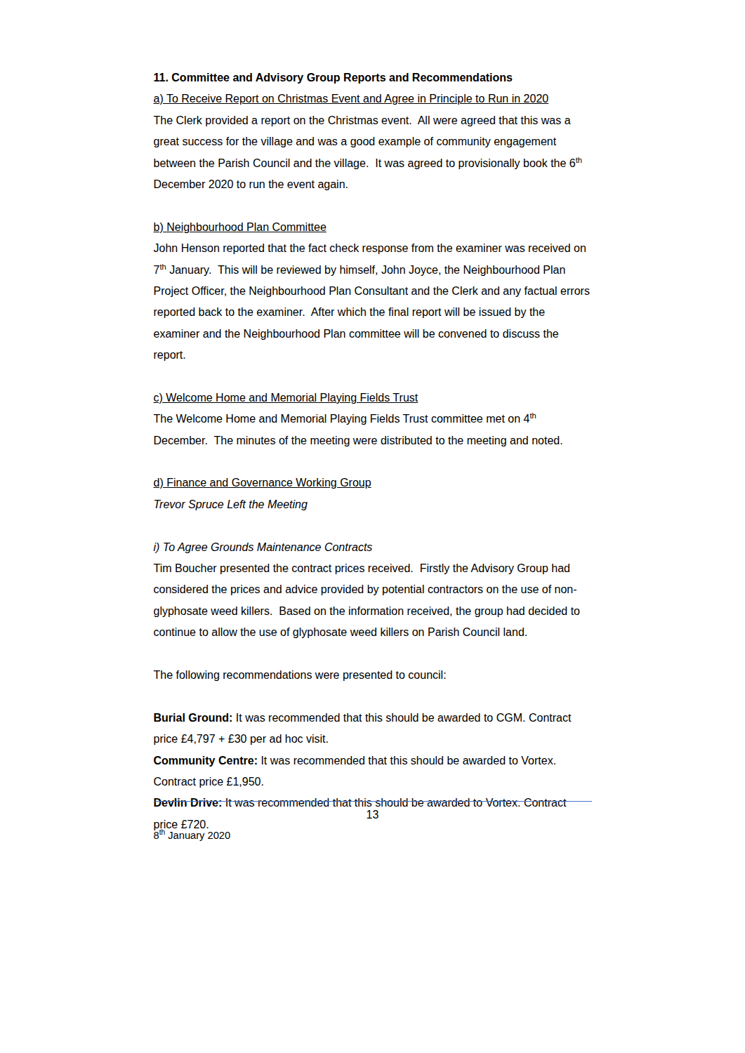11. Committee and Advisory Group Reports and Recommendations
a) To Receive Report on Christmas Event and Agree in Principle to Run in 2020
The Clerk provided a report on the Christmas event. All were agreed that this was a great success for the village and was a good example of community engagement between the Parish Council and the village. It was agreed to provisionally book the 6th December 2020 to run the event again.
b) Neighbourhood Plan Committee
John Henson reported that the fact check response from the examiner was received on 7th January. This will be reviewed by himself, John Joyce, the Neighbourhood Plan Project Officer, the Neighbourhood Plan Consultant and the Clerk and any factual errors reported back to the examiner. After which the final report will be issued by the examiner and the Neighbourhood Plan committee will be convened to discuss the report.
c) Welcome Home and Memorial Playing Fields Trust
The Welcome Home and Memorial Playing Fields Trust committee met on 4th December. The minutes of the meeting were distributed to the meeting and noted.
d) Finance and Governance Working Group
Trevor Spruce Left the Meeting
i) To Agree Grounds Maintenance Contracts
Tim Boucher presented the contract prices received. Firstly the Advisory Group had considered the prices and advice provided by potential contractors on the use of non-glyphosate weed killers. Based on the information received, the group had decided to continue to allow the use of glyphosate weed killers on Parish Council land.
The following recommendations were presented to council:
Burial Ground: It was recommended that this should be awarded to CGM. Contract price £4,797 + £30 per ad hoc visit.
Community Centre: It was recommended that this should be awarded to Vortex. Contract price £1,950.
Devlin Drive: It was recommended that this should be awarded to Vortex. Contract price £720.
13
8th January 2020